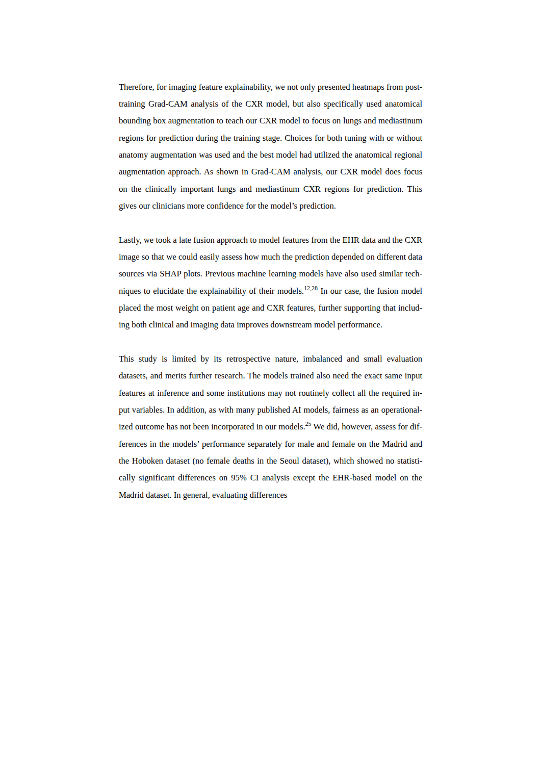Therefore, for imaging feature explainability, we not only presented heatmaps from post-training Grad-CAM analysis of the CXR model, but also specifically used anatomical bounding box augmentation to teach our CXR model to focus on lungs and mediastinum regions for prediction during the training stage. Choices for both tuning with or without anatomy augmentation was used and the best model had utilized the anatomical regional augmentation approach. As shown in Grad-CAM analysis, our CXR model does focus on the clinically important lungs and mediastinum CXR regions for prediction. This gives our clinicians more confidence for the model’s prediction.
Lastly, we took a late fusion approach to model features from the EHR data and the CXR image so that we could easily assess how much the prediction depended on different data sources via SHAP plots. Previous machine learning models have also used similar techniques to elucidate the explainability of their models.12,28 In our case, the fusion model placed the most weight on patient age and CXR features, further supporting that including both clinical and imaging data improves downstream model performance.
This study is limited by its retrospective nature, imbalanced and small evaluation datasets, and merits further research. The models trained also need the exact same input features at inference and some institutions may not routinely collect all the required input variables. In addition, as with many published AI models, fairness as an operationalized outcome has not been incorporated in our models.25 We did, however, assess for differences in the models’ performance separately for male and female on the Madrid and the Hoboken dataset (no female deaths in the Seoul dataset), which showed no statistically significant differences on 95% CI analysis except the EHR-based model on the Madrid dataset. In general, evaluating differences